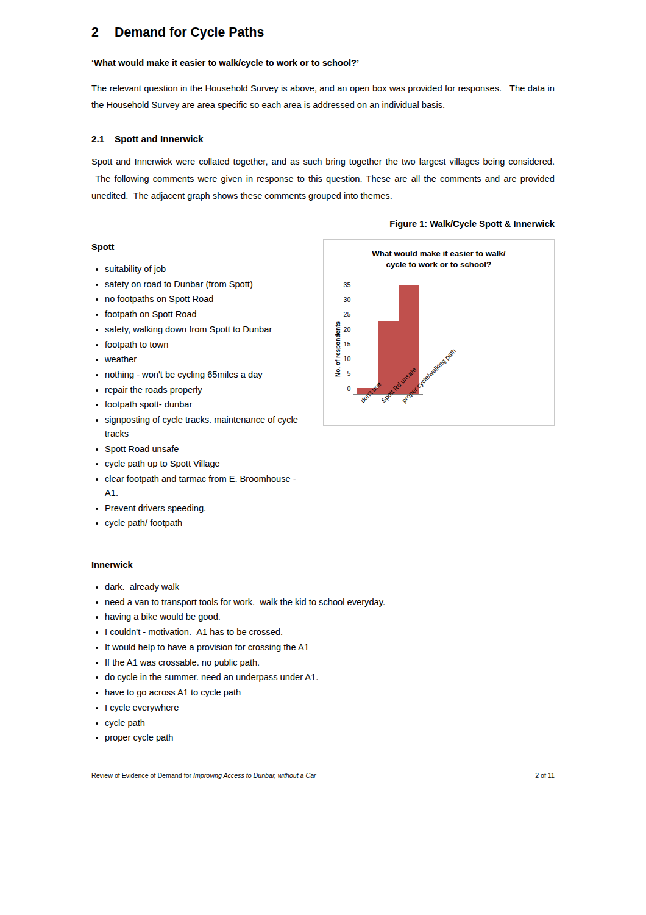2 Demand for Cycle Paths
‘What would make it easier to walk/cycle to work or to school?’
The relevant question in the Household Survey is above, and an open box was provided for responses. The data in the Household Survey are area specific so each area is addressed on an individual basis.
2.1 Spott and Innerwick
Spott and Innerwick were collated together, and as such bring together the two largest villages being considered. The following comments were given in response to this question. These are all the comments and are provided unedited. The adjacent graph shows these comments grouped into themes.
Figure 1: Walk/Cycle Spott & Innerwick
Spott
suitability of job
safety on road to Dunbar (from Spott)
no footpaths on Spott Road
footpath on Spott Road
safety, walking down from Spott to Dunbar
footpath to town
weather
nothing - won't be cycling 65miles a day
repair the roads properly
footpath spott- dunbar
signposting of cycle tracks. maintenance of cycle tracks
Spott Road unsafe
cycle path up to Spott Village
clear footpath and tarmac from E. Broomhouse - A1.
Prevent drivers speeding.
cycle path/ footpath
What would make it easier to walk/
cycle to work or to school?
No. of respondents
35
30
25
20
15
10
5
0
don't use
Spott Rd unsafe
proper cycle/walking path
Innerwick
dark. already walk
need a van to transport tools for work. walk the kid to school everyday.
having a bike would be good.
I couldn't - motivation. A1 has to be crossed.
It would help to have a provision for crossing the A1
If the A1 was crossable. no public path.
do cycle in the summer. need an underpass under A1.
have to go across A1 to cycle path
I cycle everywhere
cycle path
proper cycle path
Review of Evidence of Demand for Improving Access to Dunbar, without a Car
2 of 11